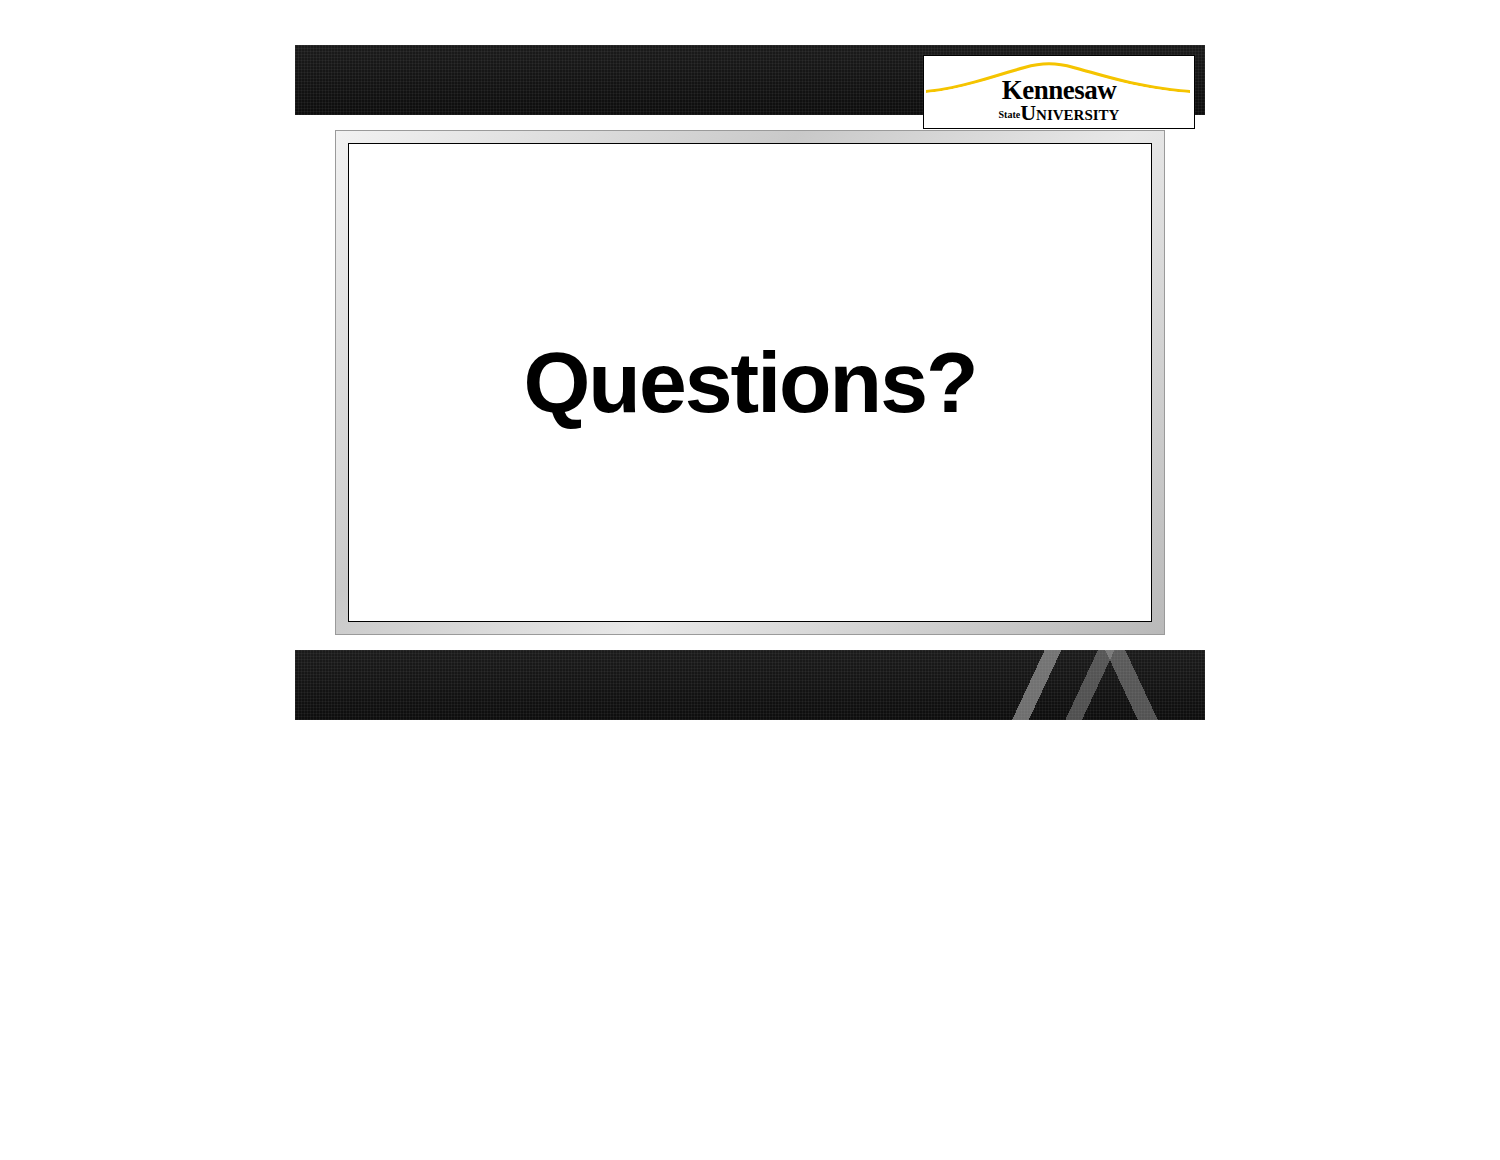Kennesaw State UNIVERSITY
Questions?